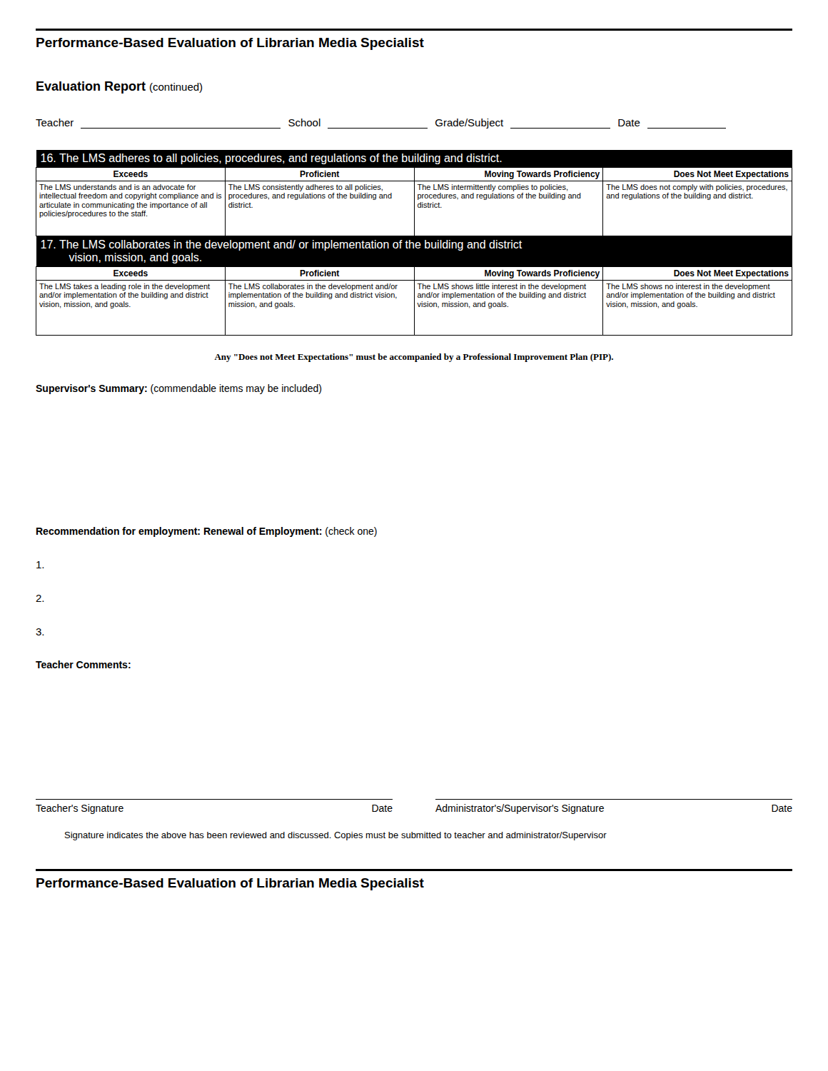Performance-Based Evaluation of Librarian Media Specialist
Evaluation Report (continued)
Teacher School Grade/Subject Date
| 16. The LMS adheres to all policies, procedures, and regulations of the building and district. |
| --- |
| Exceeds | Proficient | Moving Towards Proficiency | Does Not Meet Expectations |
| The LMS understands and is an advocate for intellectual freedom and copyright compliance and is articulate in communicating the importance of all policies/procedures to the staff. | The LMS consistently adheres to all policies, procedures, and regulations of the building and district. | The LMS intermittently complies to policies, procedures, and regulations of the building and district. | The LMS does not comply with policies, procedures, and regulations of the building and district. |
| 17. The LMS collaborates in the development and/ or implementation of the building and district vision, mission, and goals. |
| --- |
| Exceeds | Proficient | Moving Towards Proficiency | Does Not Meet Expectations |
| The LMS takes a leading role in the development and/or implementation of the building and district vision, mission, and goals. | The LMS collaborates in the development and/or implementation of the building and district vision, mission, and goals. | The LMS shows little interest in the development and/or implementation of the building and district vision, mission, and goals. | The LMS shows no interest in the development and/or implementation of the building and district vision, mission, and goals. |
Any "Does not Meet Expectations" must be accompanied by a Professional Improvement Plan (PIP).
Supervisor's Summary: (commendable items may be included)
Recommendation for employment: Renewal of Employment: (check one)
1.
2.
3.
Teacher Comments:
Teacher's Signature Date
Administrator's/Supervisor's Signature Date
Signature indicates the above has been reviewed and discussed. Copies must be submitted to teacher and administrator/Supervisor
Performance-Based Evaluation of Librarian Media Specialist